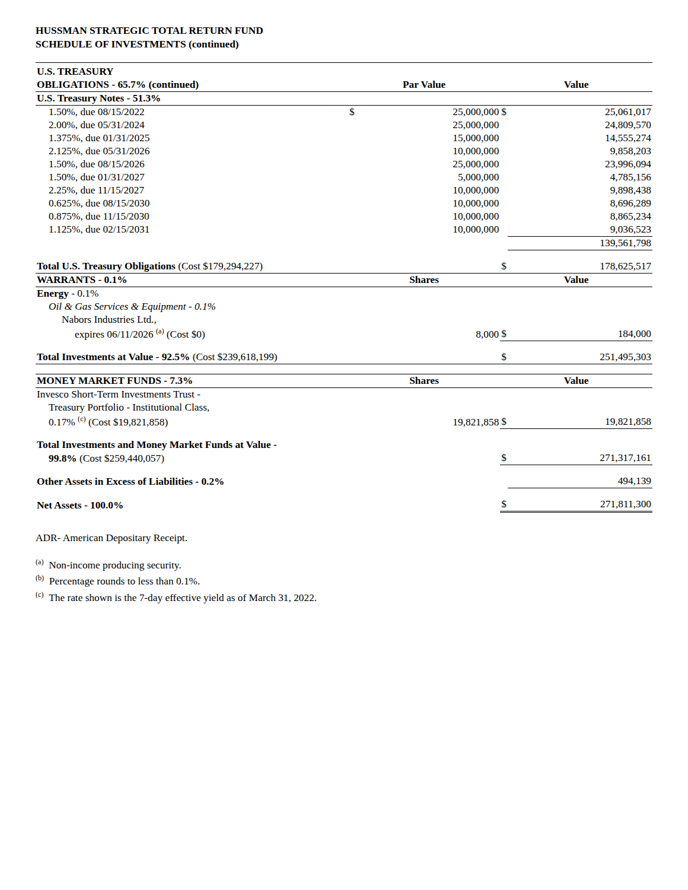HUSSMAN STRATEGIC TOTAL RETURN FUND
SCHEDULE OF INVESTMENTS (continued)
| U.S. TREASURY | | | | | | |
| OBLIGATIONS - 65.7% (continued) | Par Value | Value |
| U.S. Treasury Notes - 51.3% | | |
| 1.50%, due 08/15/2022 | $ | 25,000,000 | $ | 25,061,017 |
| 2.00%, due 05/31/2024 | | 25,000,000 | | 24,809,570 |
| 1.375%, due 01/31/2025 | | 15,000,000 | | 14,555,274 |
| 2.125%, due 05/31/2026 | | 10,000,000 | | 9,858,203 |
| 1.50%, due 08/15/2026 | | 25,000,000 | | 23,996,094 |
| 1.50%, due 01/31/2027 | | 5,000,000 | | 4,785,156 |
| 2.25%, due 11/15/2027 | | 10,000,000 | | 9,898,438 |
| 0.625%, due 08/15/2030 | | 10,000,000 | | 8,696,289 |
| 0.875%, due 11/15/2030 | | 10,000,000 | | 8,865,234 |
| 1.125%, due 02/15/2031 | | 10,000,000 | | 9,036,523 |
| | | | | 139,561,798 |
| Total U.S. Treasury Obligations (Cost $179,294,227) | | | $ | 178,625,517 |
| WARRANTS - 0.1% | Shares | Value |
| Energy - 0.1% | | |
| Oil & Gas Services & Equipment - 0.1% | | |
| Nabors Industries Ltd., | | |
| expires 06/11/2026 (a) (Cost $0) | | 8,000 | $ | 184,000 |
| Total Investments at Value - 92.5% (Cost $239,618,199) | | | $ | 251,495,303 |
| MONEY MARKET FUNDS - 7.3% | Shares | Value |
| Invesco Short-Term Investments Trust - | | |
| Treasury Portfolio - Institutional Class, | | |
| 0.17% (c) (Cost $19,821,858) | | 19,821,858 | $ | 19,821,858 |
| Total Investments and Money Market Funds at Value - | | |
| 99.8% (Cost $259,440,057) | | | $ | 271,317,161 |
| Other Assets in Excess of Liabilities - 0.2% | | | | 494,139 |
| Net Assets - 100.0% | | | $ | 271,811,300 |
ADR- American Depositary Receipt.
(a) Non-income producing security.
(b) Percentage rounds to less than 0.1%.
(c) The rate shown is the 7-day effective yield as of March 31, 2022.